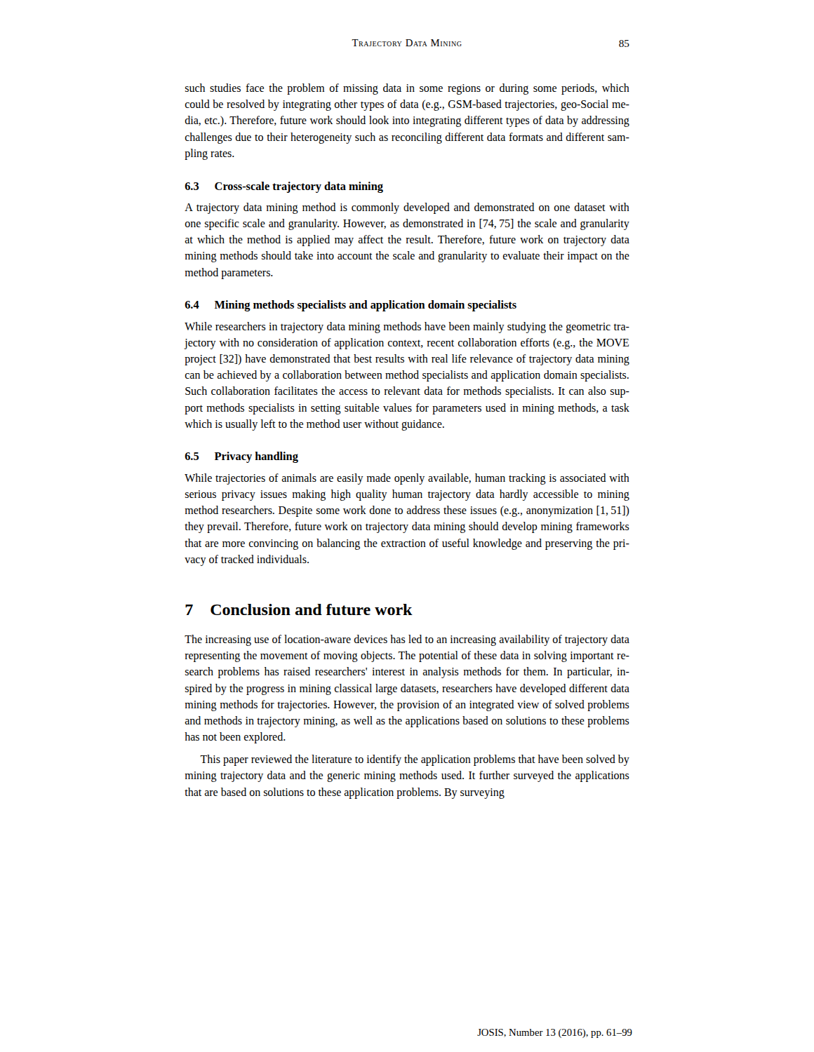Trajectory Data Mining 85
such studies face the problem of missing data in some regions or during some periods, which could be resolved by integrating other types of data (e.g., GSM-based trajectories, geo-Social media, etc.). Therefore, future work should look into integrating different types of data by addressing challenges due to their heterogeneity such as reconciling different data formats and different sampling rates.
6.3 Cross-scale trajectory data mining
A trajectory data mining method is commonly developed and demonstrated on one dataset with one specific scale and granularity. However, as demonstrated in [74, 75] the scale and granularity at which the method is applied may affect the result. Therefore, future work on trajectory data mining methods should take into account the scale and granularity to evaluate their impact on the method parameters.
6.4 Mining methods specialists and application domain specialists
While researchers in trajectory data mining methods have been mainly studying the geometric trajectory with no consideration of application context, recent collaboration efforts (e.g., the MOVE project [32]) have demonstrated that best results with real life relevance of trajectory data mining can be achieved by a collaboration between method specialists and application domain specialists. Such collaboration facilitates the access to relevant data for methods specialists. It can also support methods specialists in setting suitable values for parameters used in mining methods, a task which is usually left to the method user without guidance.
6.5 Privacy handling
While trajectories of animals are easily made openly available, human tracking is associated with serious privacy issues making high quality human trajectory data hardly accessible to mining method researchers. Despite some work done to address these issues (e.g., anonymization [1, 51]) they prevail. Therefore, future work on trajectory data mining should develop mining frameworks that are more convincing on balancing the extraction of useful knowledge and preserving the privacy of tracked individuals.
7 Conclusion and future work
The increasing use of location-aware devices has led to an increasing availability of trajectory data representing the movement of moving objects. The potential of these data in solving important research problems has raised researchers' interest in analysis methods for them. In particular, inspired by the progress in mining classical large datasets, researchers have developed different data mining methods for trajectories. However, the provision of an integrated view of solved problems and methods in trajectory mining, as well as the applications based on solutions to these problems has not been explored.
This paper reviewed the literature to identify the application problems that have been solved by mining trajectory data and the generic mining methods used. It further surveyed the applications that are based on solutions to these application problems. By surveying
JOSIS, Number 13 (2016), pp. 61–99